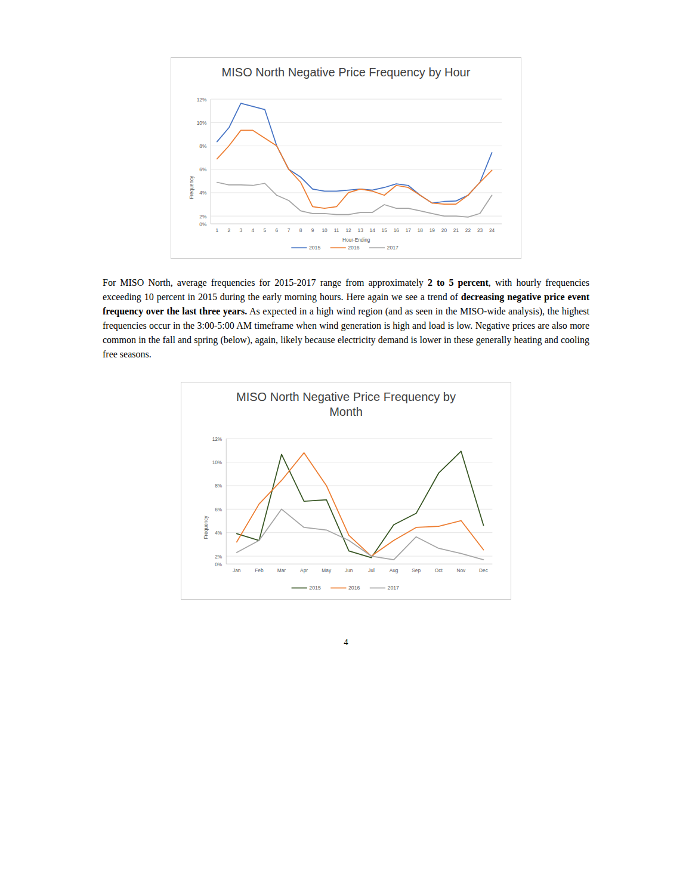MISO North Negative Price Frequency by Hour
12% 10% 8% 6% 4% 2% 0% Frequency 1 2 3 4 5 6 7 8 9 10 11 12 13 14 15 16 17 18 19 20 21 22 23 24 Hour-Ending 2015 2016 2017
For MISO North, average frequencies for 2015-2017 range from approximately 2 to 5 percent, with hourly frequencies exceeding 10 percent in 2015 during the early morning hours. Here again we see a trend of decreasing negative price event frequency over the last three years. As expected in a high wind region (and as seen in the MISO-wide analysis), the highest frequencies occur in the 3:00-5:00 AM timeframe when wind generation is high and load is low. Negative prices are also more common in the fall and spring (below), again, likely because electricity demand is lower in these generally heating and cooling free seasons.
MISO North Negative Price Frequency by
Month
12% 10% 8% 6% 4% 2% 0% Frequency Jan Feb Mar Apr May Jun Jul Aug Sep Oct Nov Dec 2015 2016 2017
4